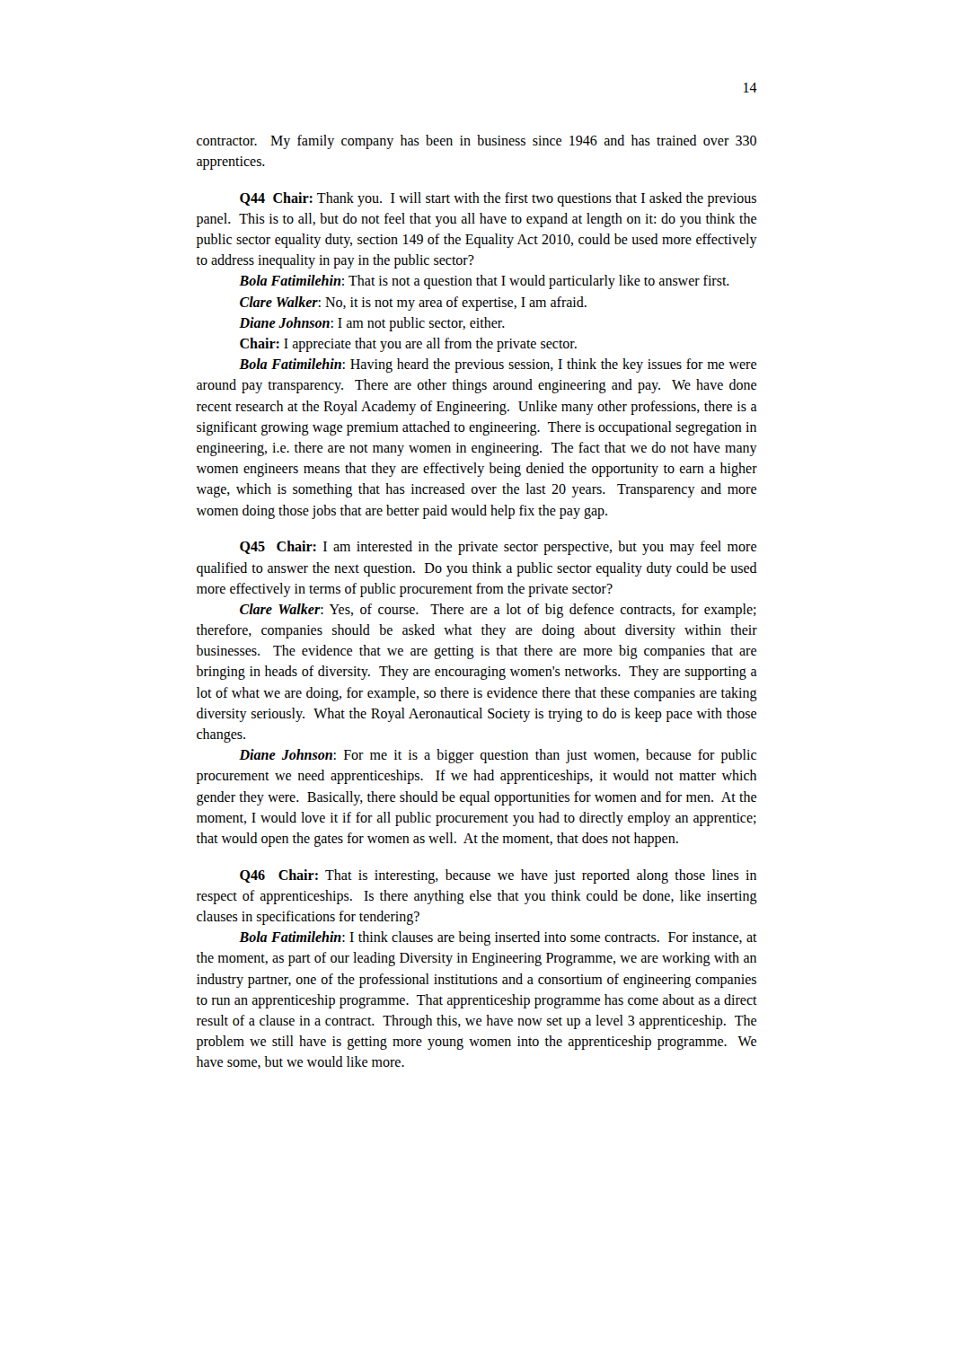14
contractor. My family company has been in business since 1946 and has trained over 330 apprentices.
Q44 Chair: Thank you. I will start with the first two questions that I asked the previous panel. This is to all, but do not feel that you all have to expand at length on it: do you think the public sector equality duty, section 149 of the Equality Act 2010, could be used more effectively to address inequality in pay in the public sector?
Bola Fatimilehin: That is not a question that I would particularly like to answer first.
Clare Walker: No, it is not my area of expertise, I am afraid.
Diane Johnson: I am not public sector, either.
Chair: I appreciate that you are all from the private sector.
Bola Fatimilehin: Having heard the previous session, I think the key issues for me were around pay transparency. There are other things around engineering and pay. We have done recent research at the Royal Academy of Engineering. Unlike many other professions, there is a significant growing wage premium attached to engineering. There is occupational segregation in engineering, i.e. there are not many women in engineering. The fact that we do not have many women engineers means that they are effectively being denied the opportunity to earn a higher wage, which is something that has increased over the last 20 years. Transparency and more women doing those jobs that are better paid would help fix the pay gap.
Q45 Chair: I am interested in the private sector perspective, but you may feel more qualified to answer the next question. Do you think a public sector equality duty could be used more effectively in terms of public procurement from the private sector?
Clare Walker: Yes, of course. There are a lot of big defence contracts, for example; therefore, companies should be asked what they are doing about diversity within their businesses. The evidence that we are getting is that there are more big companies that are bringing in heads of diversity. They are encouraging women's networks. They are supporting a lot of what we are doing, for example, so there is evidence there that these companies are taking diversity seriously. What the Royal Aeronautical Society is trying to do is keep pace with those changes.
Diane Johnson: For me it is a bigger question than just women, because for public procurement we need apprenticeships. If we had apprenticeships, it would not matter which gender they were. Basically, there should be equal opportunities for women and for men. At the moment, I would love it if for all public procurement you had to directly employ an apprentice; that would open the gates for women as well. At the moment, that does not happen.
Q46 Chair: That is interesting, because we have just reported along those lines in respect of apprenticeships. Is there anything else that you think could be done, like inserting clauses in specifications for tendering?
Bola Fatimilehin: I think clauses are being inserted into some contracts. For instance, at the moment, as part of our leading Diversity in Engineering Programme, we are working with an industry partner, one of the professional institutions and a consortium of engineering companies to run an apprenticeship programme. That apprenticeship programme has come about as a direct result of a clause in a contract. Through this, we have now set up a level 3 apprenticeship. The problem we still have is getting more young women into the apprenticeship programme. We have some, but we would like more.